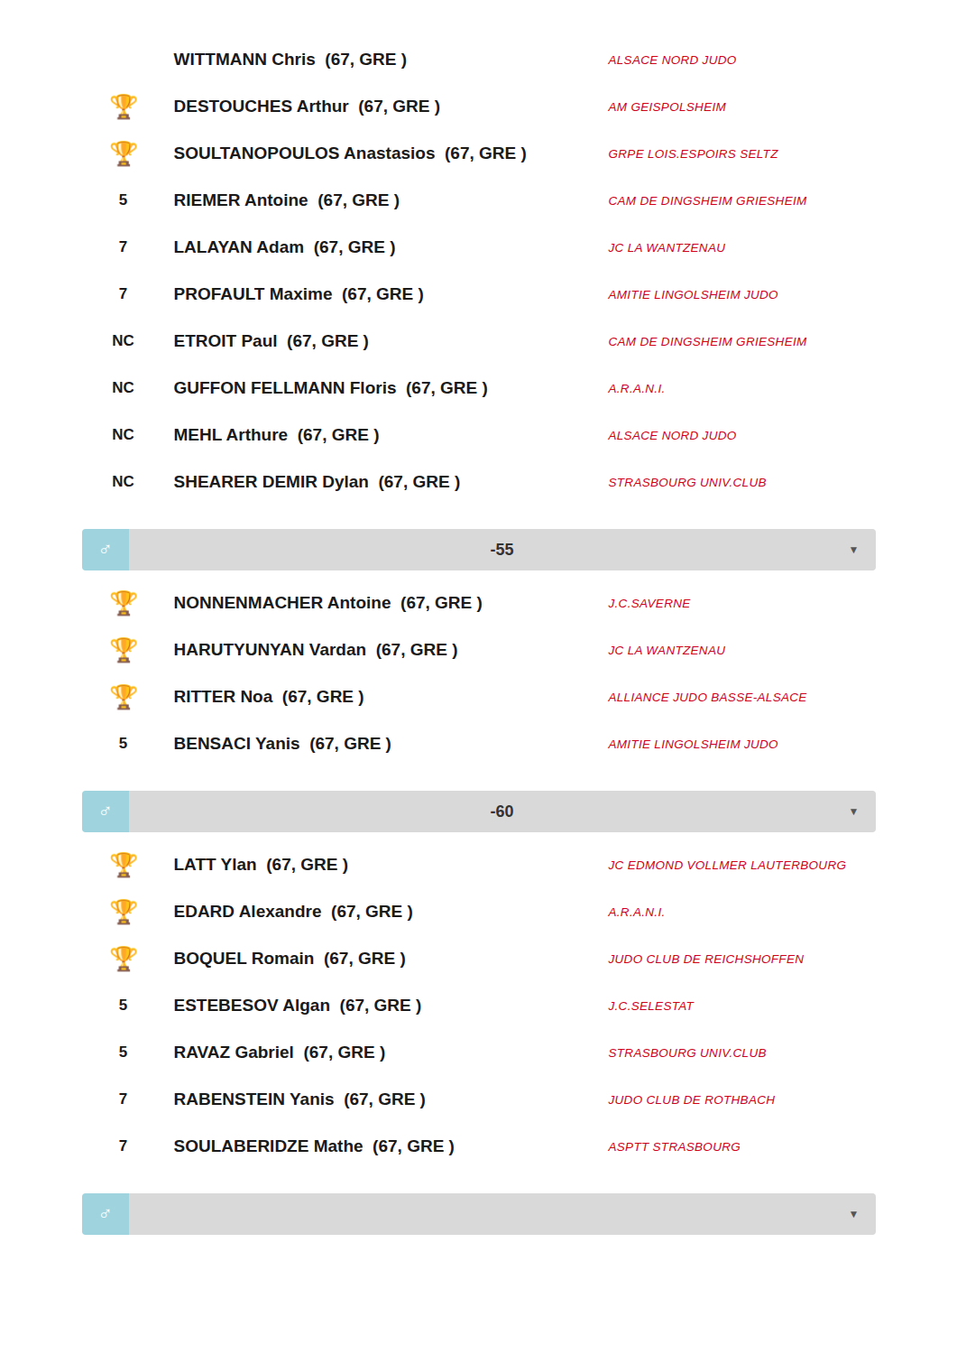| | WITTMANN Chris (67, GRE ) | ALSACE NORD JUDO |
| 🏆 | DESTOUCHES Arthur (67, GRE ) | AM GEISPOLSHEIM |
| 🏆 | SOULTANOPOULOS Anastasios (67, GRE ) | GRPE LOIS.ESPOIRS SELTZ |
| 5 | RIEMER Antoine (67, GRE ) | CAM DE DINGSHEIM GRIESHEIM |
| 7 | LALAYAN Adam (67, GRE ) | JC LA WANTZENAU |
| 7 | PROFAULT Maxime (67, GRE ) | AMITIE LINGOLSHEIM JUDO |
| NC | ETROIT Paul (67, GRE ) | CAM DE DINGSHEIM GRIESHEIM |
| NC | GUFFON FELLMANN Floris (67, GRE ) | A.R.A.N.I. |
| NC | MEHL Arthure (67, GRE ) | ALSACE NORD JUDO |
| NC | SHEARER DEMIR Dylan (67, GRE ) | STRASBOURG UNIV.CLUB |
♂
-55▼
| 🏆 | NONNENMACHER Antoine (67, GRE ) | J.C.SAVERNE |
| 🏆 | HARUTYUNYAN Vardan (67, GRE ) | JC LA WANTZENAU |
| 🏆 | RITTER Noa (67, GRE ) | ALLIANCE JUDO BASSE-ALSACE |
| 5 | BENSACI Yanis (67, GRE ) | AMITIE LINGOLSHEIM JUDO |
♂
-60▼
| 🏆 | LATT Ylan (67, GRE ) | JC EDMOND VOLLMER LAUTERBOURG |
| 🏆 | EDARD Alexandre (67, GRE ) | A.R.A.N.I. |
| 🏆 | BOQUEL Romain (67, GRE ) | JUDO CLUB DE REICHSHOFFEN |
| 5 | ESTEBESOV Algan (67, GRE ) | J.C.SELESTAT |
| 5 | RAVAZ Gabriel (67, GRE ) | STRASBOURG UNIV.CLUB |
| 7 | RABENSTEIN Yanis (67, GRE ) | JUDO CLUB DE ROTHBACH |
| 7 | SOULABERIDZE Mathe (67, GRE ) | ASPTT STRASBOURG |
♂
▼